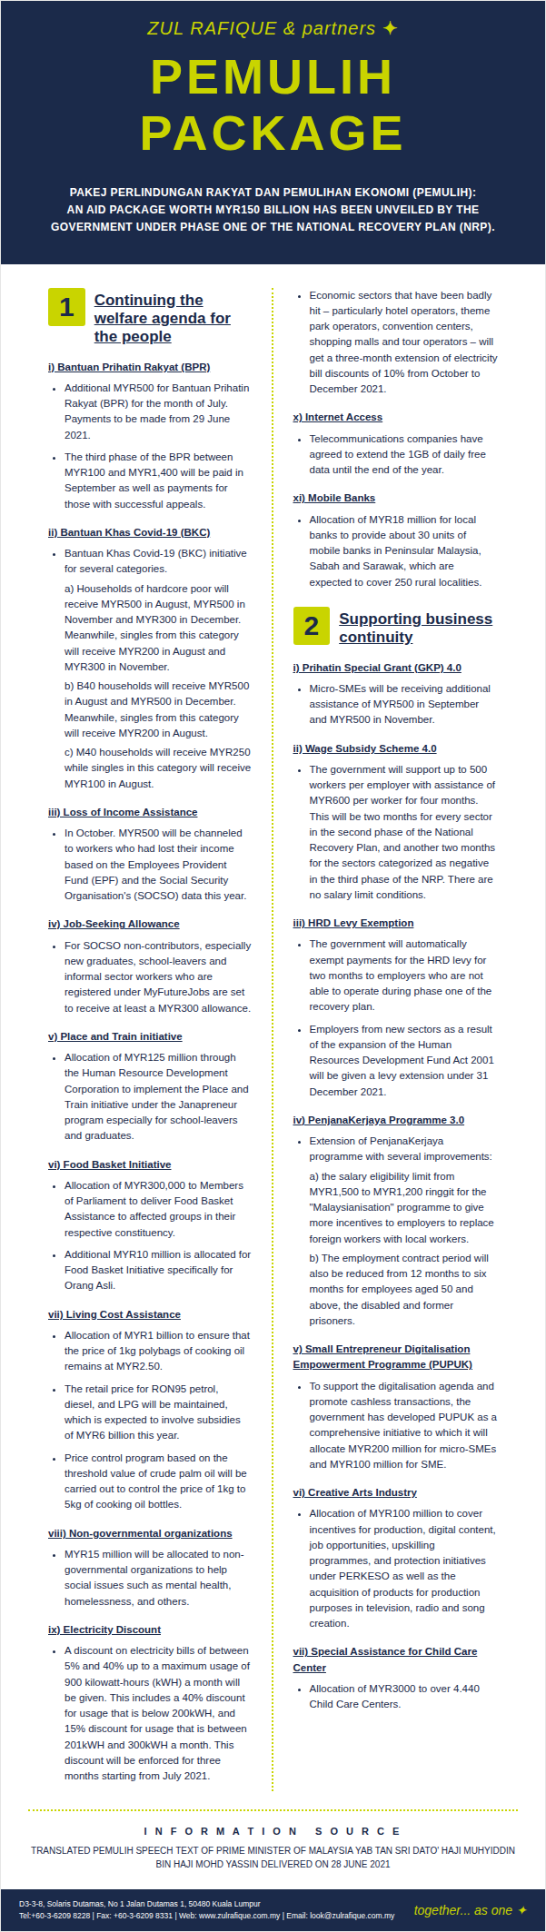ZUL RAFIQUE & partners ✦
Pemulih Package
PAKEJ PERLINDUNGAN RAKYAT DAN PEMULIHAN EKONOMI (PEMULIH):
AN AID PACKAGE WORTH MYR150 BILLION HAS BEEN UNVEILED BY THE GOVERNMENT UNDER PHASE ONE OF THE NATIONAL RECOVERY PLAN (NRP).
1
Continuing the welfare agenda for the people
i) Bantuan Prihatin Rakyat (BPR)
Additional MYR500 for Bantuan Prihatin Rakyat (BPR) for the month of July. Payments to be made from 29 June 2021.
The third phase of the BPR between MYR100 and MYR1,400 will be paid in September as well as payments for those with successful appeals.
ii) Bantuan Khas Covid-19 (BKC)
Bantuan Khas Covid-19 (BKC) initiative for several categories.
a) Households of hardcore poor will receive MYR500 in August, MYR500 in November and MYR300 in December. Meanwhile, singles from this category will receive MYR200 in August and MYR300 in November.
b) B40 households will receive MYR500 in August and MYR500 in December. Meanwhile, singles from this category will receive MYR200 in August.
c) M40 households will receive MYR250 while singles in this category will receive MYR100 in August.
iii) Loss of Income Assistance
In October. MYR500 will be channeled to workers who had lost their income based on the Employees Provident Fund (EPF) and the Social Security Organisation's (SOCSO) data this year.
iv) Job-Seeking Allowance
For SOCSO non-contributors, especially new graduates, school-leavers and informal sector workers who are registered under MyFutureJobs are set to receive at least a MYR300 allowance.
v) Place and Train initiative
Allocation of MYR125 million through the Human Resource Development Corporation to implement the Place and Train initiative under the Janapreneur program especially for school-leavers and graduates.
vi) Food Basket Initiative
Allocation of MYR300,000 to Members of Parliament to deliver Food Basket Assistance to affected groups in their respective constituency.
Additional MYR10 million is allocated for Food Basket Initiative specifically for Orang Asli.
vii) Living Cost Assistance
Allocation of MYR1 billion to ensure that the price of 1kg polybags of cooking oil remains at MYR2.50.
The retail price for RON95 petrol, diesel, and LPG will be maintained, which is expected to involve subsidies of MYR6 billion this year.
Price control program based on the threshold value of crude palm oil will be carried out to control the price of 1kg to 5kg of cooking oil bottles.
viii) Non-governmental organizations
MYR15 million will be allocated to non-governmental organizations to help social issues such as mental health, homelessness, and others.
ix) Electricity Discount
A discount on electricity bills of between 5% and 40% up to a maximum usage of 900 kilowatt-hours (kWH) a month will be given. This includes a 40% discount for usage that is below 200kWH, and 15% discount for usage that is between 201kWH and 300kWH a month. This discount will be enforced for three months starting from July 2021.
Economic sectors that have been badly hit – particularly hotel operators, theme park operators, convention centers, shopping malls and tour operators – will get a three-month extension of electricity bill discounts of 10% from October to December 2021.
x) Internet Access
Telecommunications companies have agreed to extend the 1GB of daily free data until the end of the year.
xi) Mobile Banks
Allocation of MYR18 million for local banks to provide about 30 units of mobile banks in Peninsular Malaysia, Sabah and Sarawak, which are expected to cover 250 rural localities.
2
Supporting business continuity
i) Prihatin Special Grant (GKP) 4.0
Micro-SMEs will be receiving additional assistance of MYR500 in September and MYR500 in November.
ii) Wage Subsidy Scheme 4.0
The government will support up to 500 workers per employer with assistance of MYR600 per worker for four months. This will be two months for every sector in the second phase of the National Recovery Plan, and another two months for the sectors categorized as negative in the third phase of the NRP. There are no salary limit conditions.
iii) HRD Levy Exemption
The government will automatically exempt payments for the HRD levy for two months to employers who are not able to operate during phase one of the recovery plan.
Employers from new sectors as a result of the expansion of the Human Resources Development Fund Act 2001 will be given a levy extension under 31 December 2021.
iv) PenjanaKerjaya Programme 3.0
Extension of PenjanaKerjaya programme with several improvements:
a) the salary eligibility limit from MYR1,500 to MYR1,200 ringgit for the "Malaysianisation" programme to give more incentives to employers to replace foreign workers with local workers.
b) The employment contract period will also be reduced from 12 months to six months for employees aged 50 and above, the disabled and former prisoners.
v) Small Entrepreneur Digitalisation Empowerment Programme (PUPUK)
To support the digitalisation agenda and promote cashless transactions, the government has developed PUPUK as a comprehensive initiative to which it will allocate MYR200 million for micro-SMEs and MYR100 million for SME.
vi) Creative Arts Industry
Allocation of MYR100 million to cover incentives for production, digital content, job opportunities, upskilling programmes, and protection initiatives under PERKESO as well as the acquisition of products for production purposes in television, radio and song creation.
vii) Special Assistance for Child Care Center
Allocation of MYR3000 to over 4.440 Child Care Centers.
I N F O R M A T I O N S O U R C E
TRANSLATED PEMULIH SPEECH TEXT OF PRIME MINISTER OF MALAYSIA YAB TAN SRI DATO' HAJI MUHYIDDIN BIN HAJI MOHD YASSIN DELIVERED ON 28 JUNE 2021
D3-3-8, Solaris Dutamas, No 1 Jalan Dutamas 1, 50480 Kuala Lumpur
Tel:+60-3-6209 8228 | Fax: +60-3-6209 8331 | Web: www.zulrafique.com.my | Email: look@zulrafique.com.my
together... as one ✦